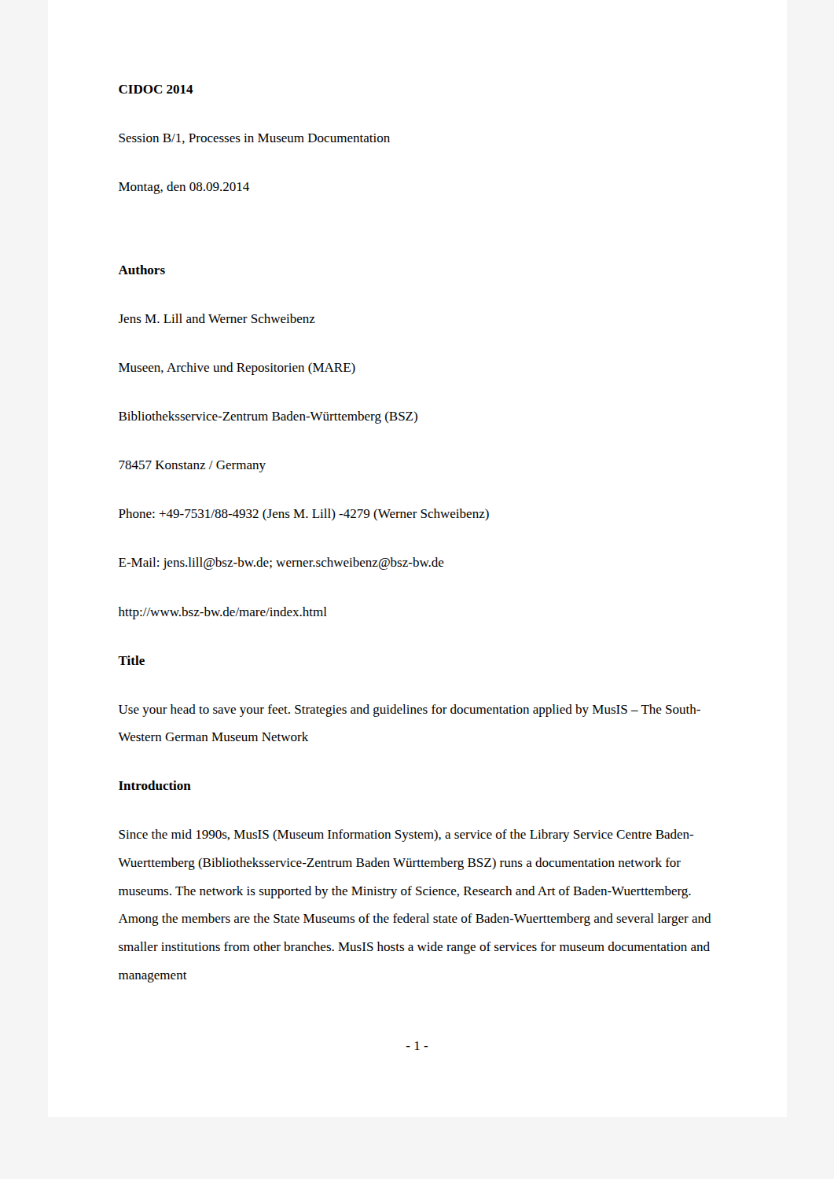CIDOC 2014
Session B/1, Processes in Museum Documentation
Montag, den 08.09.2014
Authors
Jens M. Lill and Werner Schweibenz
Museen, Archive und Repositorien (MARE)
Bibliotheksservice-Zentrum Baden-Württemberg (BSZ)
78457 Konstanz / Germany
Phone: +49-7531/88-4932 (Jens M. Lill) -4279 (Werner Schweibenz)
E-Mail: jens.lill@bsz-bw.de; werner.schweibenz@bsz-bw.de
http://www.bsz-bw.de/mare/index.html
Title
Use your head to save your feet. Strategies and guidelines for documentation applied by MusIS – The South-Western German Museum Network
Introduction
Since the mid 1990s, MusIS (Museum Information System), a service of the Library Service Centre Baden-Wuerttemberg (Bibliotheksservice-Zentrum Baden Württemberg BSZ) runs a documentation network for museums. The network is supported by the Ministry of Science, Research and Art of Baden-Wuerttemberg. Among the members are the State Museums of the federal state of Baden-Wuerttemberg and several larger and smaller institutions from other branches. MusIS hosts a wide range of services for museum documentation and management
- 1 -